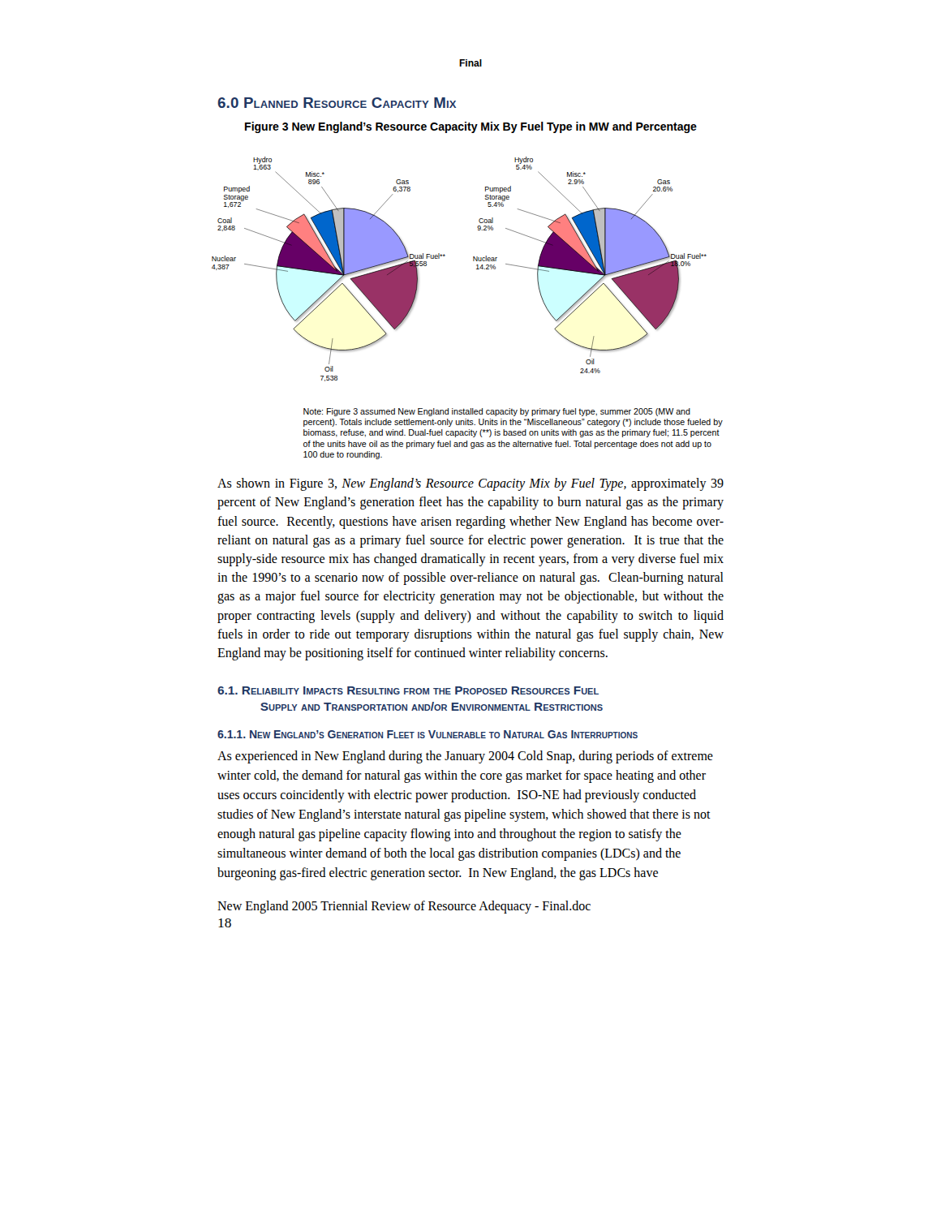Final
6.0 Planned Resource Capacity Mix
Figure 3 New England’s Resource Capacity Mix By Fuel Type in MW and Percentage
Hydro 1,663 Misc.* 896 Gas 6,378 Pumped Storage 1,672 Coal 2,848 Nuclear 4,387 Dual Fuel** 5,558 Oil 7,538
Hydro 5.4% Misc.* 2.9% Gas 20.6% Pumped Storage 5.4% Coal 9.2% Nuclear 14.2% Dual Fuel** 18.0% Oil 24.4%
Note: Figure 3 assumed New England installed capacity by primary fuel type, summer 2005 (MW and percent). Totals include settlement-only units. Units in the “Miscellaneous” category (*) include those fueled by biomass, refuse, and wind. Dual-fuel capacity (**) is based on units with gas as the primary fuel; 11.5 percent of the units have oil as the primary fuel and gas as the alternative fuel. Total percentage does not add up to 100 due to rounding.
As shown in Figure 3, New England’s Resource Capacity Mix by Fuel Type, approximately 39 percent of New England’s generation fleet has the capability to burn natural gas as the primary fuel source. Recently, questions have arisen regarding whether New England has become over-reliant on natural gas as a primary fuel source for electric power generation. It is true that the supply-side resource mix has changed dramatically in recent years, from a very diverse fuel mix in the 1990’s to a scenario now of possible over-reliance on natural gas. Clean-burning natural gas as a major fuel source for electricity generation may not be objectionable, but without the proper contracting levels (supply and delivery) and without the capability to switch to liquid fuels in order to ride out temporary disruptions within the natural gas fuel supply chain, New England may be positioning itself for continued winter reliability concerns.
6.1. Reliability Impacts Resulting from the Proposed Resources Fuel Supply and Transportation and/or Environmental Restrictions
6.1.1. New England’s Generation Fleet is Vulnerable to Natural Gas Interruptions
As experienced in New England during the January 2004 Cold Snap, during periods of extreme winter cold, the demand for natural gas within the core gas market for space heating and other uses occurs coincidently with electric power production. ISO-NE had previously conducted studies of New England’s interstate natural gas pipeline system, which showed that there is not enough natural gas pipeline capacity flowing into and throughout the region to satisfy the simultaneous winter demand of both the local gas distribution companies (LDCs) and the burgeoning gas-fired electric generation sector. In New England, the gas LDCs have
New England 2005 Triennial Review of Resource Adequacy - Final.doc
18